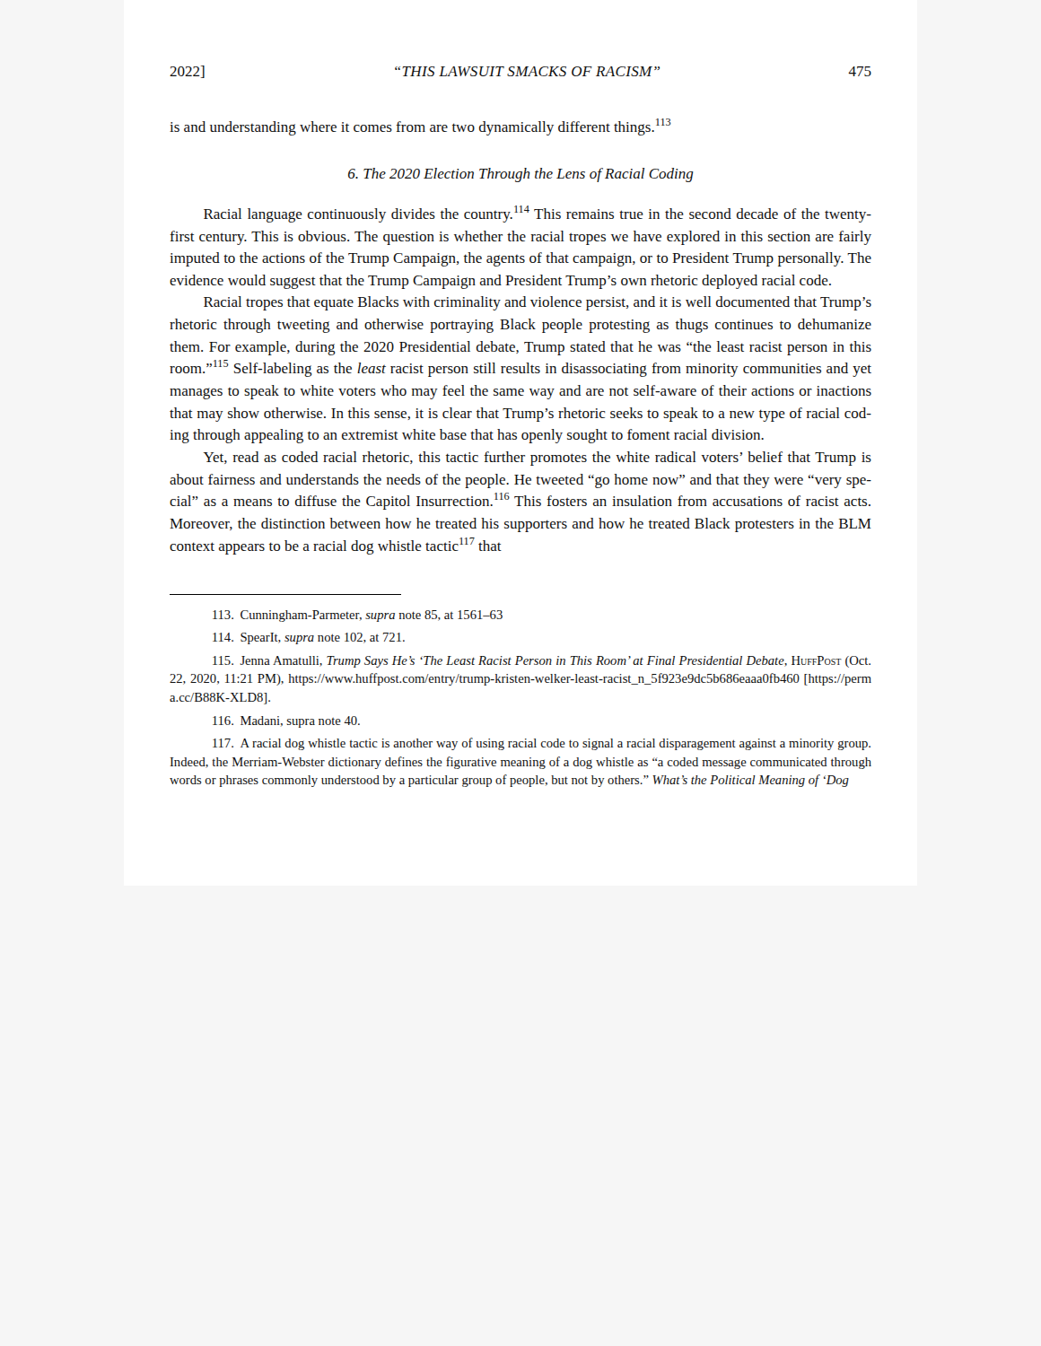2022] “THIS LAWSUIT SMACKS OF RACISM” 475
is and understanding where it comes from are two dynamically different things.113
6. The 2020 Election Through the Lens of Racial Coding
Racial language continuously divides the country.114 This remains true in the second decade of the twenty-first century. This is obvious. The question is whether the racial tropes we have explored in this section are fairly imputed to the actions of the Trump Campaign, the agents of that campaign, or to President Trump personally. The evidence would suggest that the Trump Campaign and President Trump’s own rhetoric deployed racial code.
Racial tropes that equate Blacks with criminality and violence persist, and it is well documented that Trump’s rhetoric through tweeting and otherwise portraying Black people protesting as thugs continues to dehumanize them. For example, during the 2020 Presidential debate, Trump stated that he was “the least racist person in this room.”115 Self-labeling as the least racist person still results in disassociating from minority communities and yet manages to speak to white voters who may feel the same way and are not self-aware of their actions or inactions that may show otherwise. In this sense, it is clear that Trump’s rhetoric seeks to speak to a new type of racial coding through appealing to an extremist white base that has openly sought to foment racial division.
Yet, read as coded racial rhetoric, this tactic further promotes the white radical voters’ belief that Trump is about fairness and understands the needs of the people. He tweeted “go home now” and that they were “very special” as a means to diffuse the Capitol Insurrection.116 This fosters an insulation from accusations of racist acts. Moreover, the distinction between how he treated his supporters and how he treated Black protesters in the BLM context appears to be a racial dog whistle tactic117 that
113. Cunningham-Parmeter, supra note 85, at 1561–63
114. SpearIt, supra note 102, at 721.
115. Jenna Amatulli, Trump Says He’s ‘The Least Racist Person in This Room’ at Final Presidential Debate, HuffPost (Oct. 22, 2020, 11:21 PM), https://www.huffpost.com/entry/trump-kristen-welker-least-racist_n_5f923e9dc5b686eaaa0fb460 [https://perma.cc/B88K-XLD8].
116. Madani, supra note 40.
117. A racial dog whistle tactic is another way of using racial code to signal a racial disparagement against a minority group. Indeed, the Merriam-Webster dictionary defines the figurative meaning of a dog whistle as “a coded message communicated through words or phrases commonly understood by a particular group of people, but not by others.” What’s the Political Meaning of ‘Dog